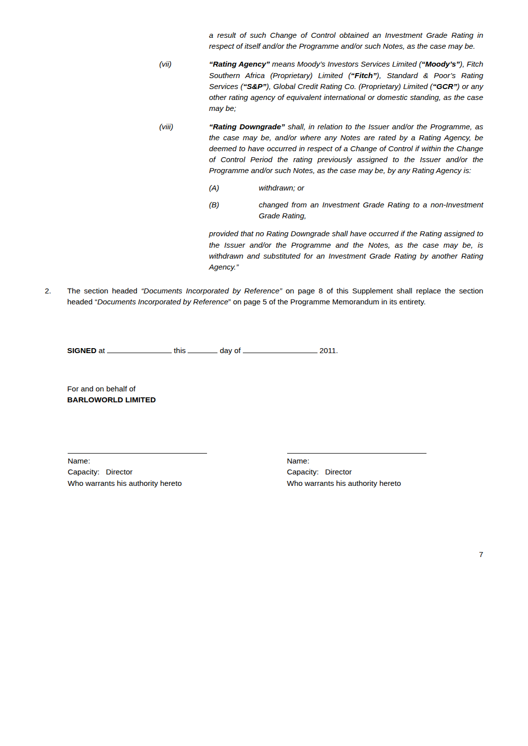a result of such Change of Control obtained an Investment Grade Rating in respect of itself and/or the Programme and/or such Notes, as the case may be.
(vii)
“Rating Agency” means Moody’s Investors Services Limited (“Moody’s”), Fitch Southern Africa (Proprietary) Limited (“Fitch”), Standard & Poor’s Rating Services (“S&P”), Global Credit Rating Co. (Proprietary) Limited (“GCR”) or any other rating agency of equivalent international or domestic standing, as the case may be;
(viii)
“Rating Downgrade” shall, in relation to the Issuer and/or the Programme, as the case may be, and/or where any Notes are rated by a Rating Agency, be deemed to have occurred in respect of a Change of Control if within the Change of Control Period the rating previously assigned to the Issuer and/or the Programme and/or such Notes, as the case may be, by any Rating Agency is:
(A)
withdrawn; or
(B)
changed from an Investment Grade Rating to a non-Investment Grade Rating,
provided that no Rating Downgrade shall have occurred if the Rating assigned to the Issuer and/or the Programme and the Notes, as the case may be, is withdrawn and substituted for an Investment Grade Rating by another Rating Agency.”
2.
The section headed “Documents Incorporated by Reference” on page 8 of this Supplement shall replace the section headed “Documents Incorporated by Reference” on page 5 of the Programme Memorandum in its entirety.
SIGNED at this day of 2011.
For and on behalf of
BARLOWORLD LIMITED
| Name: Capacity: Director Who warrants his authority hereto | Name: Capacity: Director Who warrants his authority hereto |
7